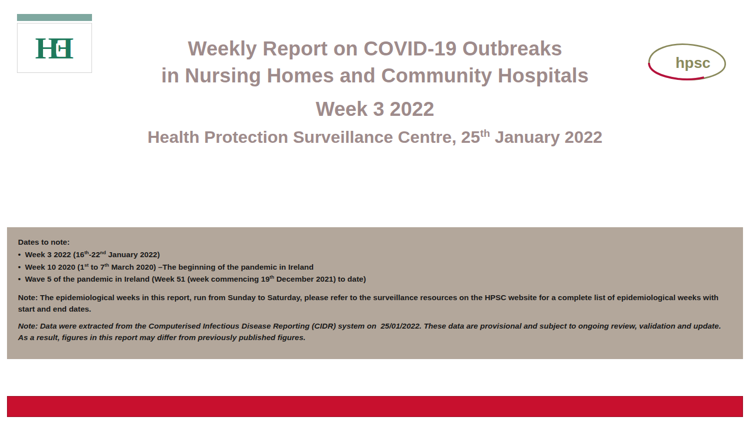HE
hpsc
Weekly Report on COVID-19 Outbreaks
in Nursing Homes and Community Hospitals
Week 3 2022
Health Protection Surveillance Centre, 25th January 2022
Dates to note:
Week 3 2022 (16th-22nd January 2022)
Week 10 2020 (1st to 7th March 2020) –The beginning of the pandemic in Ireland
Wave 5 of the pandemic in Ireland (Week 51 (week commencing 19th December 2021) to date)
Note: The epidemiological weeks in this report, run from Sunday to Saturday, please refer to the surveillance resources on the HPSC website for a complete list of epidemiological weeks with start and end dates.
Note: Data were extracted from the Computerised Infectious Disease Reporting (CIDR) system on 25/01/2022. These data are provisional and subject to ongoing review, validation and update. As a result, figures in this report may differ from previously published figures.